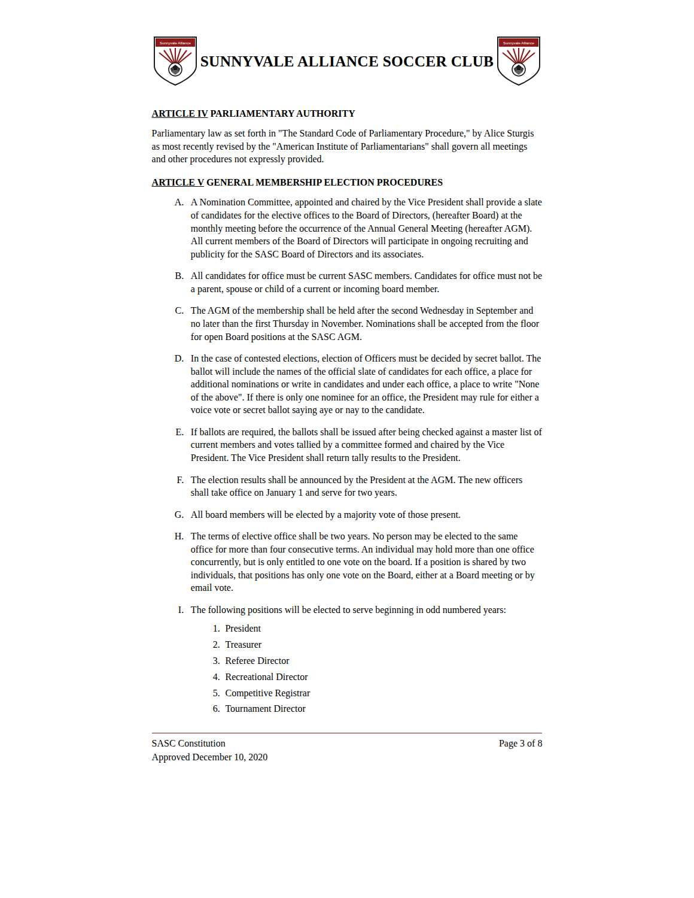Sunnyvale Alliance
SUNNYVALE ALLIANCE SOCCER CLUB
Sunnyvale Alliance
ARTICLE IV PARLIAMENTARY AUTHORITY
Parliamentary law as set forth in "The Standard Code of Parliamentary Procedure," by Alice Sturgis as most recently revised by the "American Institute of Parliamentarians" shall govern all meetings and other procedures not expressly provided.
ARTICLE V GENERAL MEMBERSHIP ELECTION PROCEDURES
A Nomination Committee, appointed and chaired by the Vice President shall provide a slate of candidates for the elective offices to the Board of Directors, (hereafter Board) at the monthly meeting before the occurrence of the Annual General Meeting (hereafter AGM). All current members of the Board of Directors will participate in ongoing recruiting and publicity for the SASC Board of Directors and its associates.
All candidates for office must be current SASC members. Candidates for office must not be a parent, spouse or child of a current or incoming board member.
The AGM of the membership shall be held after the second Wednesday in September and no later than the first Thursday in November. Nominations shall be accepted from the floor for open Board positions at the SASC AGM.
In the case of contested elections, election of Officers must be decided by secret ballot. The ballot will include the names of the official slate of candidates for each office, a place for additional nominations or write in candidates and under each office, a place to write "None of the above". If there is only one nominee for an office, the President may rule for either a voice vote or secret ballot saying aye or nay to the candidate.
If ballots are required, the ballots shall be issued after being checked against a master list of current members and votes tallied by a committee formed and chaired by the Vice President. The Vice President shall return tally results to the President.
The election results shall be announced by the President at the AGM. The new officers shall take office on January 1 and serve for two years.
All board members will be elected by a majority vote of those present.
The terms of elective office shall be two years. No person may be elected to the same office for more than four consecutive terms. An individual may hold more than one office concurrently, but is only entitled to one vote on the board. If a position is shared by two individuals, that positions has only one vote on the Board, either at a Board meeting or by email vote.
The following positions will be elected to serve beginning in odd numbered years:
President
Treasurer
Referee Director
Recreational Director
Competitive Registrar
Tournament Director
SASC Constitution
Page 3 of 8
Approved December 10, 2020